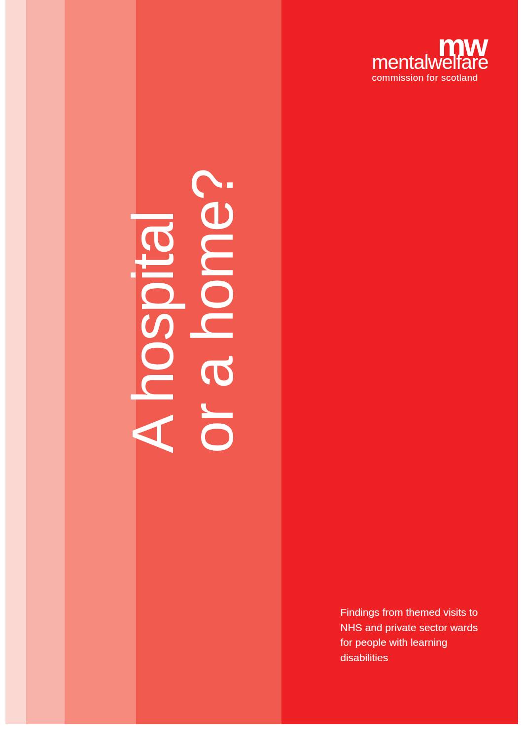mw
mentalwelfare
commission for scotland
A hospital or a home?
Findings from themed visits to NHS and private sector wards for people with learning disabilities